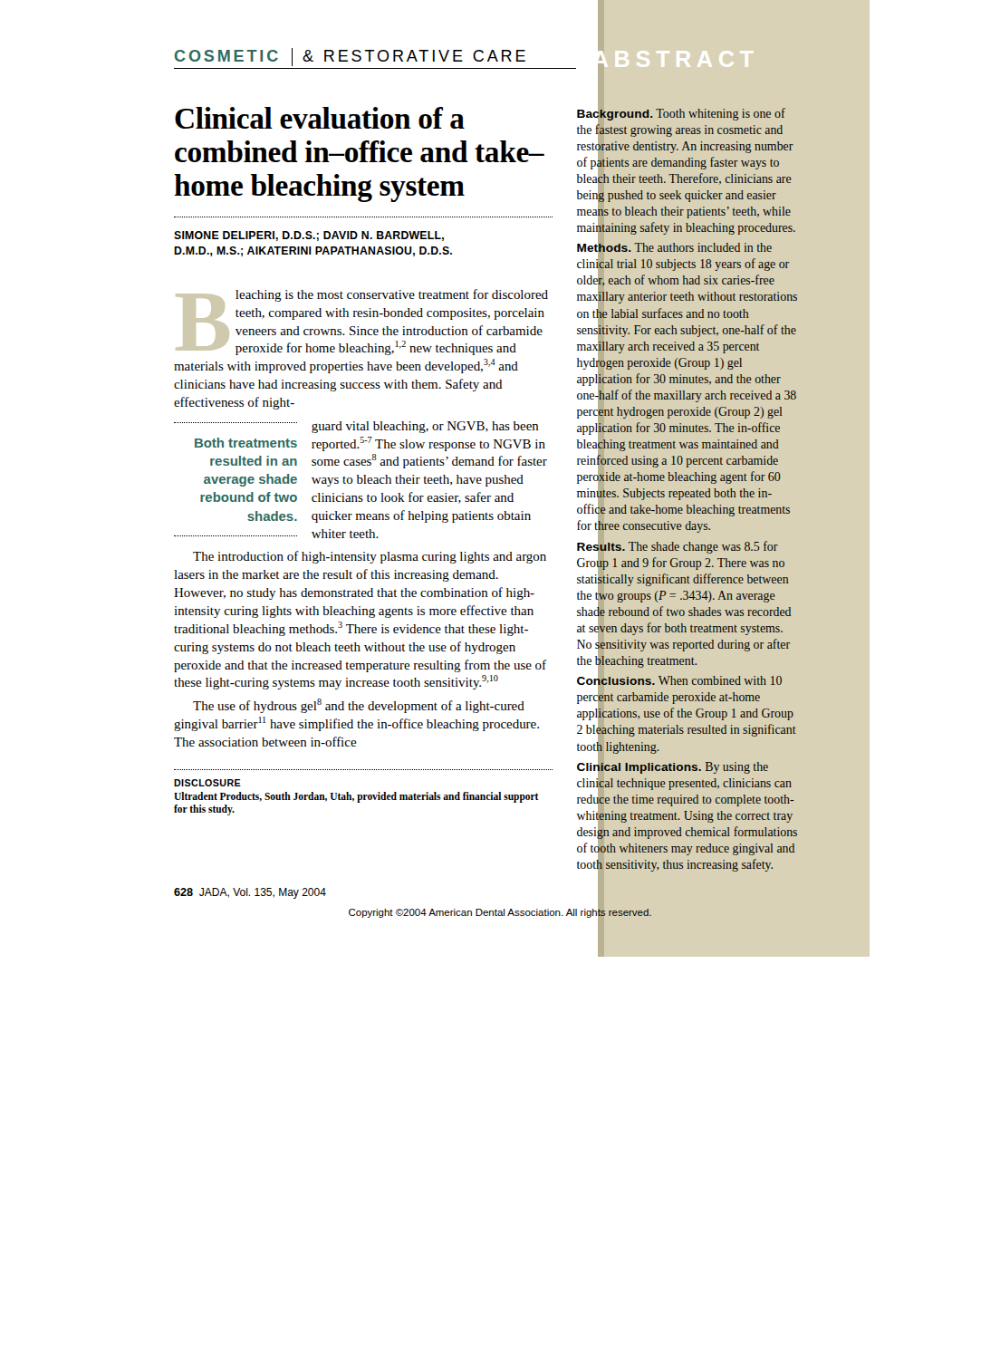COSMETIC & RESTORATIVE CARE
ABSTRACT
Clinical evaluation of a combined in–office and take–home bleaching system
SIMONE DELIPERI, D.D.S.; DAVID N. BARDWELL,
D.M.D., M.S.; AIKATERINI PAPATHANASIOU, D.D.S.
Bleaching is the most conservative treatment for discolored teeth, compared with resin-bonded composites, porcelain veneers and crowns. Since the introduction of carbamide peroxide for home bleaching,1,2 new techniques and materials with improved properties have been developed,3,4 and clinicians have had increasing success with them. Safety and effectiveness of night-
Both treatments resulted in an average shade rebound of two shades.
guard vital bleaching, or NGVB, has been reported.5-7 The slow response to NGVB in some cases8 and patients’ demand for faster ways to bleach their teeth, have pushed clinicians to look for easier, safer and quicker means of helping patients obtain whiter teeth.
The introduction of high-intensity plasma curing lights and argon lasers in the market are the result of this increasing demand. However, no study has demonstrated that the combination of high-intensity curing lights with bleaching agents is more effective than traditional bleaching methods.3 There is evidence that these light-curing systems do not bleach teeth without the use of hydrogen peroxide and that the increased temperature resulting from the use of these light-curing systems may increase tooth sensitivity.9,10
The use of hydrous gel8 and the development of a light-cured gingival barrier11 have simplified the in-office bleaching procedure. The association between in-office
DISCLOSURE
Ultradent Products, South Jordan, Utah, provided materials and financial support for this study.
Background. Tooth whitening is one of the fastest growing areas in cosmetic and restorative dentistry. An increasing number of patients are demanding faster ways to bleach their teeth. Therefore, clinicians are being pushed to seek quicker and easier means to bleach their patients’ teeth, while maintaining safety in bleaching procedures.
Methods. The authors included in the clinical trial 10 subjects 18 years of age or older, each of whom had six caries-free maxillary anterior teeth without restorations on the labial surfaces and no tooth sensitivity. For each subject, one-half of the maxillary arch received a 35 percent hydrogen peroxide (Group 1) gel application for 30 minutes, and the other one-half of the maxillary arch received a 38 percent hydrogen peroxide (Group 2) gel application for 30 minutes. The in-office bleaching treatment was maintained and reinforced using a 10 percent carbamide peroxide at-home bleaching agent for 60 minutes. Subjects repeated both the in-office and take-home bleaching treatments for three consecutive days.
Results. The shade change was 8.5 for Group 1 and 9 for Group 2. There was no statistically significant difference between the two groups (P = .3434). An average shade rebound of two shades was recorded at seven days for both treatment systems. No sensitivity was reported during or after the bleaching treatment.
Conclusions. When combined with 10 percent carbamide peroxide at-home applications, use of the Group 1 and Group 2 bleaching materials resulted in significant tooth lightening.
Clinical Implications. By using the clinical technique presented, clinicians can reduce the time required to complete tooth-whitening treatment. Using the correct tray design and improved chemical formulations of tooth whiteners may reduce gingival and tooth sensitivity, thus increasing safety.
628 JADA, Vol. 135, May 2004
Copyright ©2004 American Dental Association. All rights reserved.